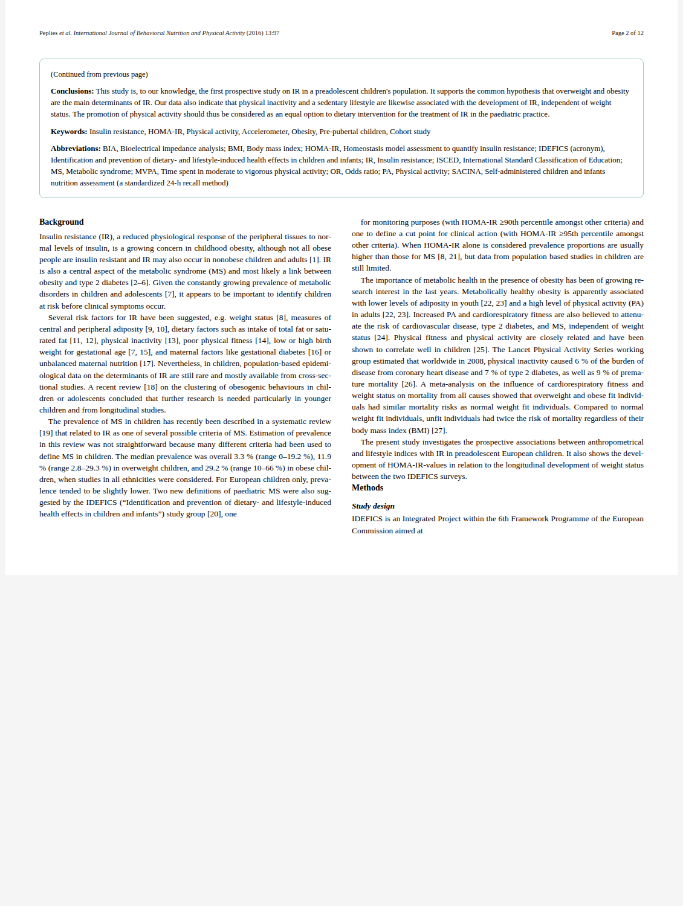Peplies et al. International Journal of Behavioral Nutrition and Physical Activity (2016) 13:97 Page 2 of 12
(Continued from previous page)
Conclusions: This study is, to our knowledge, the first prospective study on IR in a preadolescent children's population. It supports the common hypothesis that overweight and obesity are the main determinants of IR. Our data also indicate that physical inactivity and a sedentary lifestyle are likewise associated with the development of IR, independent of weight status. The promotion of physical activity should thus be considered as an equal option to dietary intervention for the treatment of IR in the paediatric practice.
Keywords: Insulin resistance, HOMA-IR, Physical activity, Accelerometer, Obesity, Pre-pubertal children, Cohort study
Abbreviations: BIA, Bioelectrical impedance analysis; BMI, Body mass index; HOMA-IR, Homeostasis model assessment to quantify insulin resistance; IDEFICS (acronym), Identification and prevention of dietary- and lifestyle-induced health effects in children and infants; IR, Insulin resistance; ISCED, International Standard Classification of Education; MS, Metabolic syndrome; MVPA, Time spent in moderate to vigorous physical activity; OR, Odds ratio; PA, Physical activity; SACINA, Self-administered children and infants nutrition assessment (a standardized 24-h recall method)
Background
Insulin resistance (IR), a reduced physiological response of the peripheral tissues to normal levels of insulin, is a growing concern in childhood obesity, although not all obese people are insulin resistant and IR may also occur in nonobese children and adults [1]. IR is also a central aspect of the metabolic syndrome (MS) and most likely a link between obesity and type 2 diabetes [2–6]. Given the constantly growing prevalence of metabolic disorders in children and adolescents [7], it appears to be important to identify children at risk before clinical symptoms occur.
Several risk factors for IR have been suggested, e.g. weight status [8], measures of central and peripheral adiposity [9, 10], dietary factors such as intake of total fat or saturated fat [11, 12], physical inactivity [13], poor physical fitness [14], low or high birth weight for gestational age [7, 15], and maternal factors like gestational diabetes [16] or unbalanced maternal nutrition [17]. Nevertheless, in children, population-based epidemiological data on the determinants of IR are still rare and mostly available from cross-sectional studies. A recent review [18] on the clustering of obesogenic behaviours in children or adolescents concluded that further research is needed particularly in younger children and from longitudinal studies.
The prevalence of MS in children has recently been described in a systematic review [19] that related to IR as one of several possible criteria of MS. Estimation of prevalence in this review was not straightforward because many different criteria had been used to define MS in children. The median prevalence was overall 3.3 % (range 0–19.2 %), 11.9 % (range 2.8–29.3 %) in overweight children, and 29.2 % (range 10–66 %) in obese children, when studies in all ethnicities were considered. For European children only, prevalence tended to be slightly lower. Two new definitions of paediatric MS were also suggested by the IDEFICS (“Identification and prevention of dietary- and lifestyle-induced health effects in children and infants”) study group [20], one
for monitoring purposes (with HOMA-IR ≥90th percentile amongst other criteria) and one to define a cut point for clinical action (with HOMA-IR ≥95th percentile amongst other criteria). When HOMA-IR alone is considered prevalence proportions are usually higher than those for MS [8, 21], but data from population based studies in children are still limited.
The importance of metabolic health in the presence of obesity has been of growing research interest in the last years. Metabolically healthy obesity is apparently associated with lower levels of adiposity in youth [22, 23] and a high level of physical activity (PA) in adults [22, 23]. Increased PA and cardiorespiratory fitness are also believed to attenuate the risk of cardiovascular disease, type 2 diabetes, and MS, independent of weight status [24]. Physical fitness and physical activity are closely related and have been shown to correlate well in children [25]. The Lancet Physical Activity Series working group estimated that worldwide in 2008, physical inactivity caused 6 % of the burden of disease from coronary heart disease and 7 % of type 2 diabetes, as well as 9 % of premature mortality [26]. A meta-analysis on the influence of cardiorespiratory fitness and weight status on mortality from all causes showed that overweight and obese fit individuals had similar mortality risks as normal weight fit individuals. Compared to normal weight fit individuals, unfit individuals had twice the risk of mortality regardless of their body mass index (BMI) [27].
The present study investigates the prospective associations between anthropometrical and lifestyle indices with IR in preadolescent European children. It also shows the development of HOMA-IR-values in relation to the longitudinal development of weight status between the two IDEFICS surveys.
Methods
Study design
IDEFICS is an Integrated Project within the 6th Framework Programme of the European Commission aimed at